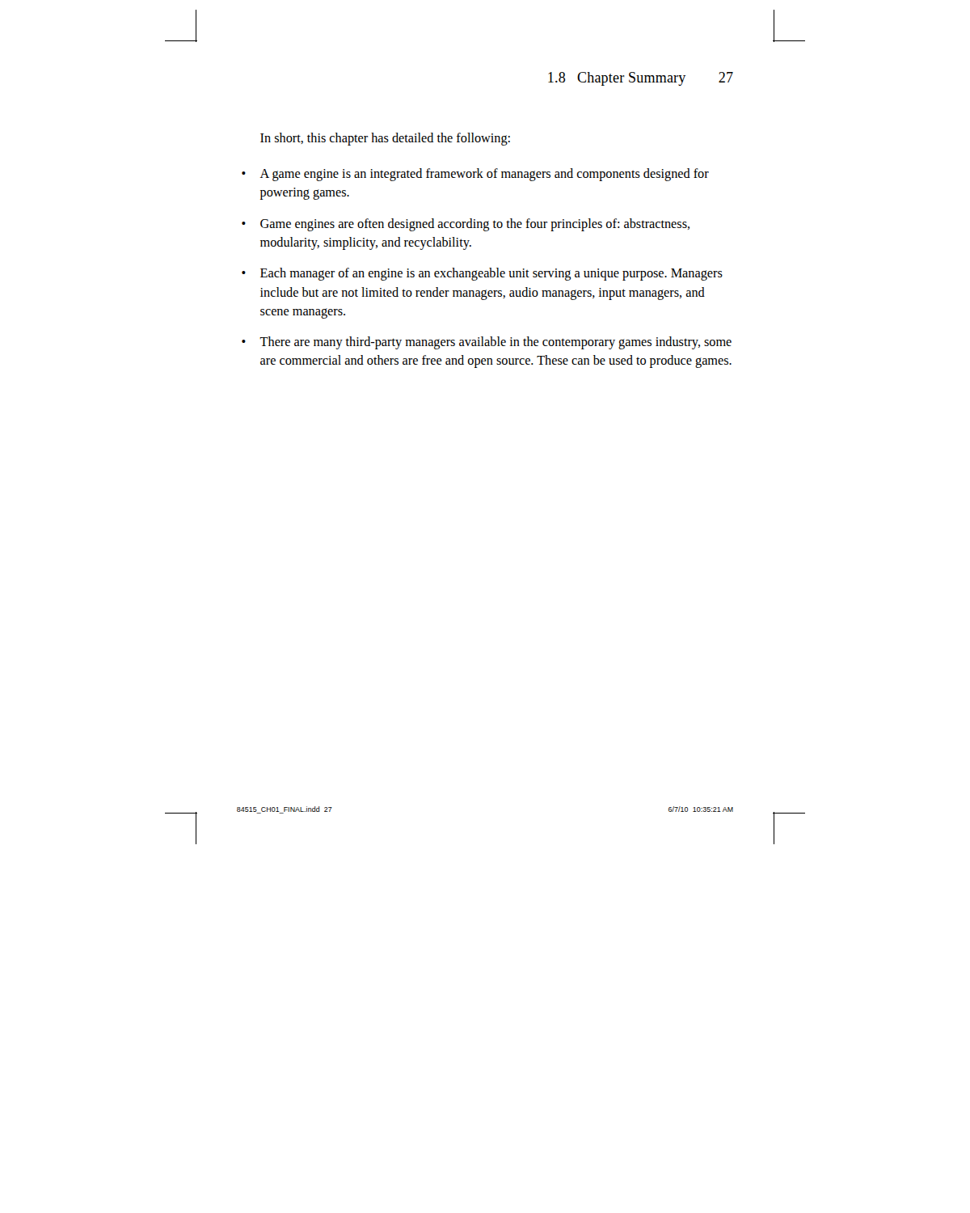1.8 Chapter Summary 27
In short, this chapter has detailed the following:
A game engine is an integrated framework of managers and components designed for powering games.
Game engines are often designed according to the four principles of: abstractness, modularity, simplicity, and recyclability.
Each manager of an engine is an exchangeable unit serving a unique purpose. Managers include but are not limited to render managers, audio managers, input managers, and scene managers.
There are many third-party managers available in the contemporary games industry, some are commercial and others are free and open source. These can be used to produce games.
84515_CH01_FINAL.indd 27 6/7/10 10:35:21 AM